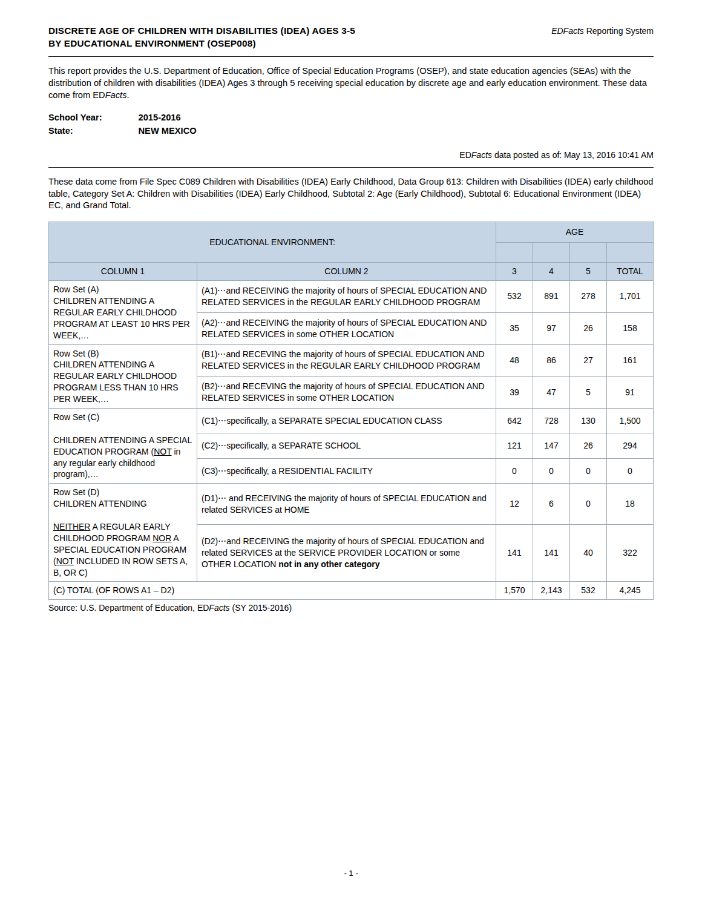DISCRETE AGE OF CHILDREN WITH DISABILITIES (IDEA) AGES 3-5
BY EDUCATIONAL ENVIRONMENT (OSEP008)
EDFacts Reporting System
This report provides the U.S. Department of Education, Office of Special Education Programs (OSEP), and state education agencies (SEAs) with the distribution of children with disabilities (IDEA) Ages 3 through 5 receiving special education by discrete age and early education environment. These data come from EDFacts.
| School Year: | 2015-2016 |
| State: | NEW MEXICO |
EDFacts data posted as of: May 13, 2016 10:41 AM
These data come from File Spec C089 Children with Disabilities (IDEA) Early Childhood, Data Group 613: Children with Disabilities (IDEA) early childhood table, Category Set A: Children with Disabilities (IDEA) Early Childhood, Subtotal 2: Age (Early Childhood), Subtotal 6: Educational Environment (IDEA) EC, and Grand Total.
| EDUCATIONAL ENVIRONMENT: | AGE |
| --- | --- |
| COLUMN 1 | COLUMN 2 | 3 | 4 | 5 | TOTAL |
| Row Set (A) CHILDREN ATTENDING A REGULAR EARLY CHILDHOOD PROGRAM AT LEAST 10 HRS PER WEEK,… | (A1)⋯and RECEIVING the majority of hours of SPECIAL EDUCATION AND RELATED SERVICES in the REGULAR EARLY CHILDHOOD PROGRAM | 532 | 891 | 278 | 1,701 |
| (A2)⋯and RECEIVING the majority of hours of SPECIAL EDUCATION AND RELATED SERVICES in some OTHER LOCATION | 35 | 97 | 26 | 158 |
| Row Set (B) CHILDREN ATTENDING A REGULAR EARLY CHILDHOOD PROGRAM LESS THAN 10 HRS PER WEEK,… | (B1)⋯and RECEVING the majority of hours of SPECIAL EDUCATION AND RELATED SERVICES in the REGULAR EARLY CHILDHOOD PROGRAM | 48 | 86 | 27 | 161 |
| (B2)⋯and RECEVING the majority of hours of SPECIAL EDUCATION AND RELATED SERVICES in some OTHER LOCATION | 39 | 47 | 5 | 91 |
| Row Set (C) CHILDREN ATTENDING A SPECIAL EDUCATION PROGRAM ( NOT in any regular early childhood program),… | (C1)⋯specifically, a SEPARATE SPECIAL EDUCATION CLASS | 642 | 728 | 130 | 1,500 |
| (C2)⋯specifically, a SEPARATE SCHOOL | 121 | 147 | 26 | 294 |
| (C3)⋯specifically, a RESIDENTIAL FACILITY | 0 | 0 | 0 | 0 |
| Row Set (D) CHILDREN ATTENDING NEITHER A REGULAR EARLY CHILDHOOD PROGRAM NOR A SPECIAL EDUCATION PROGRAM ( NOT INCLUDED IN ROW SETS A, B, OR C) | (D1)⋯ and RECEIVING the majority of hours of SPECIAL EDUCATION and related SERVICES at HOME | 12 | 6 | 0 | 18 |
| (D2)⋯and RECEIVING the majority of hours of SPECIAL EDUCATION and related SERVICES at the SERVICE PROVIDER LOCATION or some OTHER LOCATION not in any other category | 141 | 141 | 40 | 322 |
| (C) TOTAL (OF ROWS A1 – D2) | 1,570 | 2,143 | 532 | 4,245 |
Source: U.S. Department of Education, EDFacts (SY 2015-2016)
- 1 -